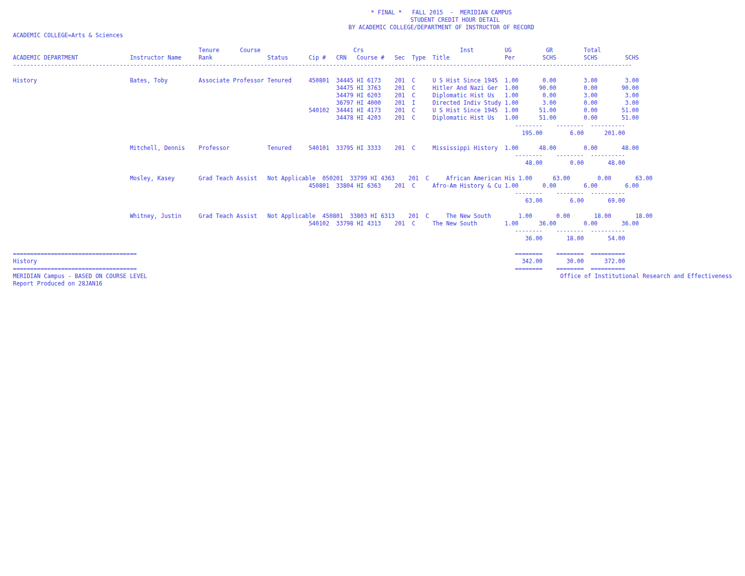* FINAL *   FALL 2015  -  MERIDIAN CAMPUS
                                                STUDENT CREDIT HOUR DETAIL
                                        BY ACADEMIC COLLEGE/DEPARTMENT OF INSTRUCTOR OF RECORD
ACADEMIC COLLEGE=Arts & Sciences

                                                      Tenure      Course                           Crs                            Inst         UG          GR         Total
ACADEMIC DEPARTMENT               Instructor Name     Rank                Status      Cip #   CRN   Course #   Sec  Type  Title                Per        SCHS        SCHS        SCHS
------------------------------------------------------------------------------------------------------------------------------------------------------------------------------------

History                           Bates, Toby         Associate Professor Tenured     450801  34445 HI 6173    201  C     U S Hist Since 1945  1.00       0.00        3.00        3.00
                                                                                              34475 HI 3763    201  C     Hitler And Nazi Ger  1.00      90.00        0.00       90.00
                                                                                              34479 HI 6203    201  C     Diplomatic Hist Us   1.00       0.00        3.00        3.00
                                                                                              36797 HI 4000    201  I     Directed Indiv Study 1.00       3.00        0.00        3.00
                                                                                      540102  34441 HI 4173    201  C     U S Hist Since 1945  1.00      51.00        0.00       51.00
                                                                                              34478 HI 4203    201  C     Diplomatic Hist Us   1.00      51.00        0.00       51.00
                                                                                                                                                  --------    --------  ----------
                                                                                                                                                    195.00        6.00      201.00

                                  Mitchell, Dennis    Professor           Tenured     540101  33795 HI 3333    201  C     Mississippi History  1.00      48.00        0.00       48.00
                                                                                                                                                  --------    --------  ----------
                                                                                                                                                     48.00        0.00       48.00

                                  Mosley, Kasey       Grad Teach Assist   Not Applicable  050201  33799 HI 4363    201  C     African American His 1.00      63.00        0.00       63.00
                                                                                      450801  33804 HI 6363    201  C     Afro-Am History & Cu 1.00       0.00        6.00        6.00
                                                                                                                                                  --------    --------  ----------
                                                                                                                                                     63.00        6.00       69.00

                                  Whitney, Justin     Grad Teach Assist   Not Applicable  450801  33803 HI 6313    201  C     The New South        1.00       0.00       18.00       18.00
                                                                                      540102  33798 HI 4313    201  C     The New South        1.00      36.00        0.00       36.00
                                                                                                                                                  --------    --------  ----------
                                                                                                                                                     36.00       18.00       54.00

====================================                                                                                                              ========    ========  ==========
History                                                                                                                                             342.00       30.00      372.00
====================================                                                                                                              ========    ========  ==========
MERIDIAN Campus - BASED ON COURSE LEVEL
Report Produced on 28JAN16
Office of Institutional Research and Effectiveness